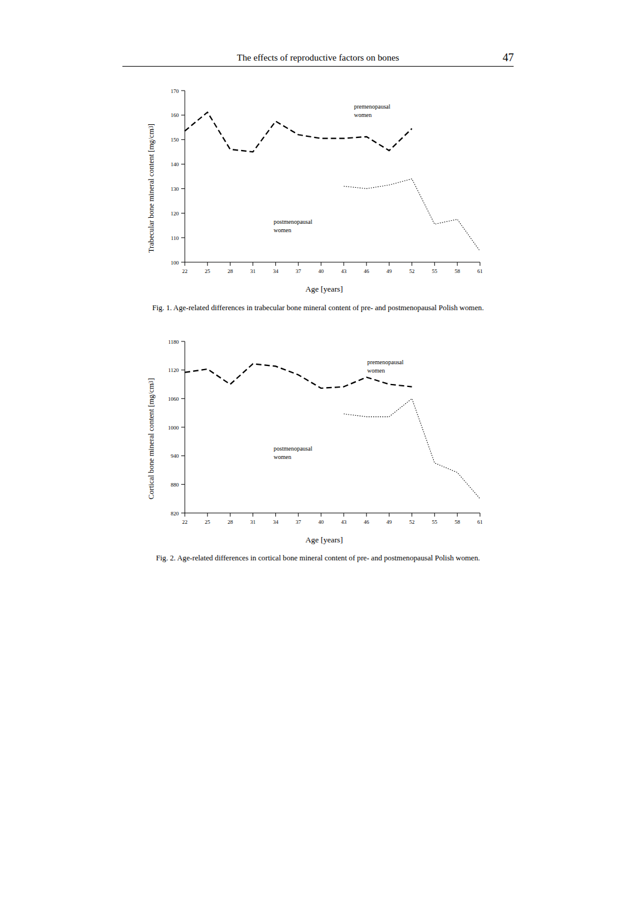The effects of reproductive factors on bones 47
Trabecular bone mineral content [mg/cm3]
100 110 120 130 140 150 160 170 22 25 28 31 34 37 40 43 46 49 52 55 58 61 premenopausal women postmenopausal women
Age [years]
Fig. 1. Age-related differences in trabecular bone mineral content of pre- and postmenopausal Polish women.
Cortical bone mineral content [mg/cm3]
820 880 940 1000 1060 1120 1180 22 25 28 31 34 37 40 43 46 49 52 55 58 61 premenopausal women postmenopausal women
Age [years]
Fig. 2. Age-related differences in cortical bone mineral content of pre- and postmenopausal Polish women.